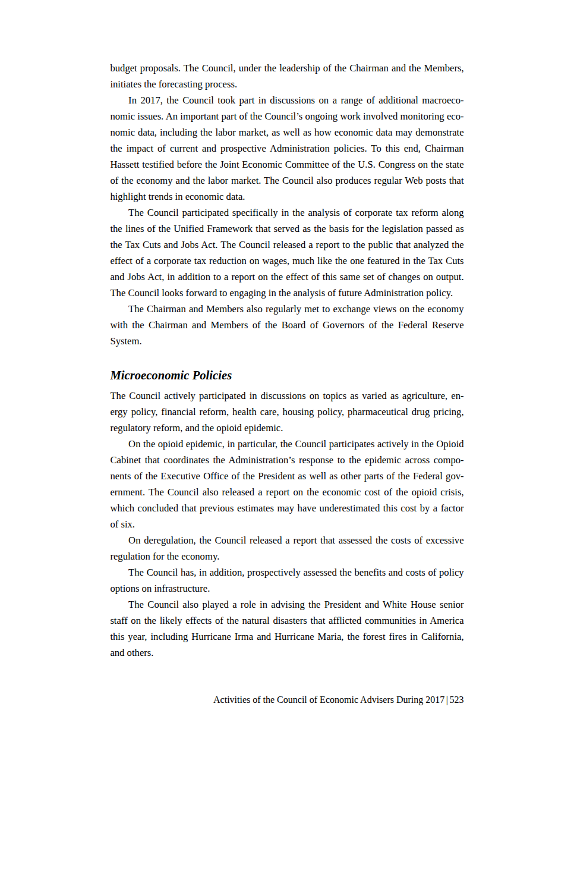budget proposals. The Council, under the leadership of the Chairman and the Members, initiates the forecasting process.
In 2017, the Council took part in discussions on a range of additional macroeconomic issues. An important part of the Council’s ongoing work involved monitoring economic data, including the labor market, as well as how economic data may demonstrate the impact of current and prospective Administration policies. To this end, Chairman Hassett testified before the Joint Economic Committee of the U.S. Congress on the state of the economy and the labor market. The Council also produces regular Web posts that highlight trends in economic data.
The Council participated specifically in the analysis of corporate tax reform along the lines of the Unified Framework that served as the basis for the legislation passed as the Tax Cuts and Jobs Act. The Council released a report to the public that analyzed the effect of a corporate tax reduction on wages, much like the one featured in the Tax Cuts and Jobs Act, in addition to a report on the effect of this same set of changes on output. The Council looks forward to engaging in the analysis of future Administration policy.
The Chairman and Members also regularly met to exchange views on the economy with the Chairman and Members of the Board of Governors of the Federal Reserve System.
Microeconomic Policies
The Council actively participated in discussions on topics as varied as agriculture, energy policy, financial reform, health care, housing policy, pharmaceutical drug pricing, regulatory reform, and the opioid epidemic.
On the opioid epidemic, in particular, the Council participates actively in the Opioid Cabinet that coordinates the Administration’s response to the epidemic across components of the Executive Office of the President as well as other parts of the Federal government. The Council also released a report on the economic cost of the opioid crisis, which concluded that previous estimates may have underestimated this cost by a factor of six.
On deregulation, the Council released a report that assessed the costs of excessive regulation for the economy.
The Council has, in addition, prospectively assessed the benefits and costs of policy options on infrastructure.
The Council also played a role in advising the President and White House senior staff on the likely effects of the natural disasters that afflicted communities in America this year, including Hurricane Irma and Hurricane Maria, the forest fires in California, and others.
Activities of the Council of Economic Advisers During 2017|523